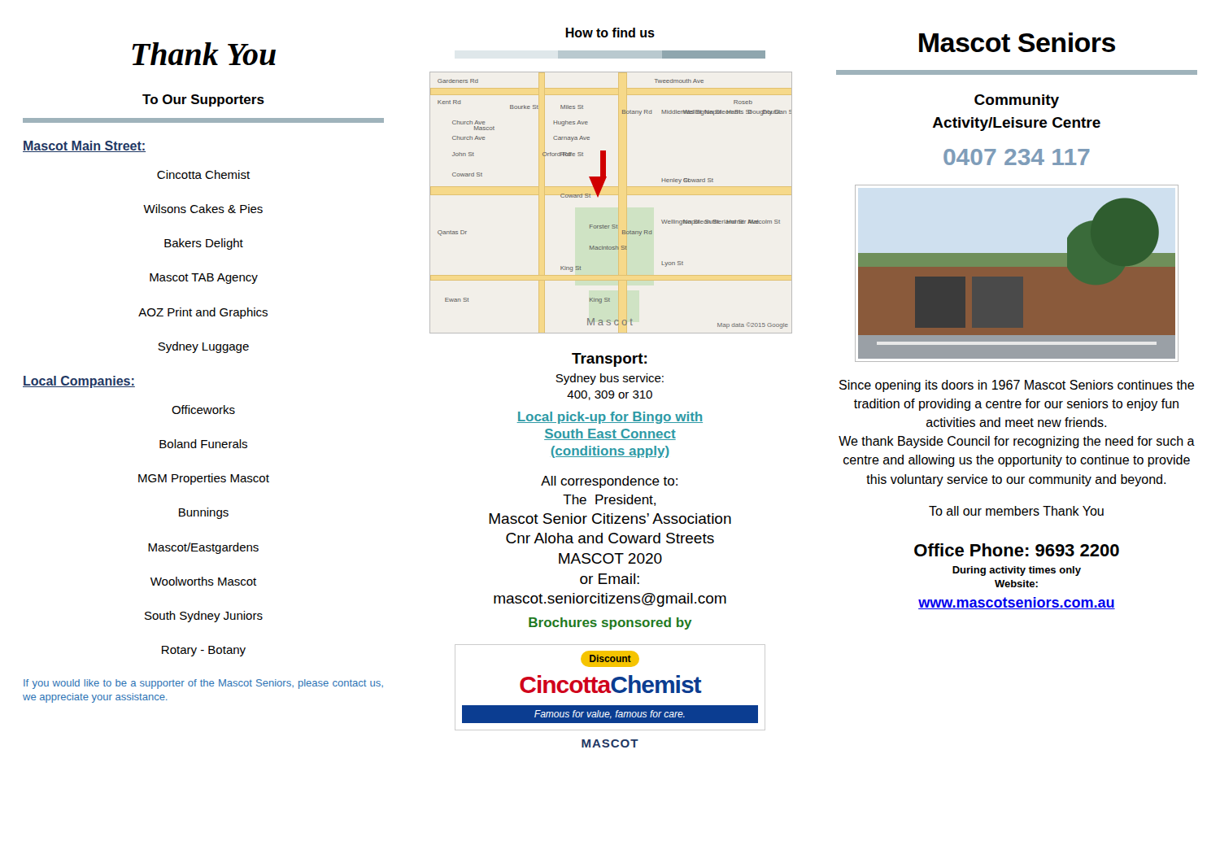Thank You
To Our Supporters
Mascot Main Street:
Cincotta Chemist
Wilsons Cakes & Pies
Bakers Delight
Mascot TAB Agency
AOZ Print and Graphics
Sydney Luggage
Local Companies:
Officeworks
Boland Funerals
MGM Properties Mascot
Bunnings
Mascot/Eastgardens
Woolworths Mascot
South Sydney Juniors
Rotary - Botany
If you would like to be a supporter of the Mascot Seniors, please contact us, we appreciate your assistance.
How to find us
Gardeners Rd
Tweedmouth Ave
Roseb
Miles St
Hughes Ave
Carnaya Ave
Rolfe St
Church Ave
Church Ave
John St
Coward St
Coward St
Forster St
Macintosh St
King St
King St
Ewan St
Kent Rd
Qantas Dr
Bourke St
Orford Rd
Botany Rd
Botany Rd
Middlemiss St
Wellington St
Napoleon St
Harris St
Doughty St
DouGan St
Henley St
Coward St
Wellington St
Napoleon St
Sutherland St
Horner Ave
Malcolm St
Lyon St
Mascot
Mascot
Map data ©2015 Google
Transport:
Sydney bus service:
400, 309 or 310
Local pick-up for Bingo with
South East Connect
(conditions apply)
All correspondence to:
The President,
Mascot Senior Citizens’ Association
Cnr Aloha and Coward Streets
MASCOT 2020
or Email:
mascot.seniorcitizens@gmail.com
Brochures sponsored by
Discount
Cincotta Chemist
Famous for value, famous for care.
MASCOT
Mascot Seniors
Community
Activity/Leisure Centre
0407 234 117
Since opening its doors in 1967 Mascot Seniors continues the tradition of providing a centre for our seniors to enjoy fun activities and meet new friends.
We thank Bayside Council for recognizing the need for such a centre and allowing us the opportunity to continue to provide this voluntary service to our community and beyond.
To all our members Thank You
Office Phone: 9693 2200
During activity times only
Website:
www.mascotseniors.com.au